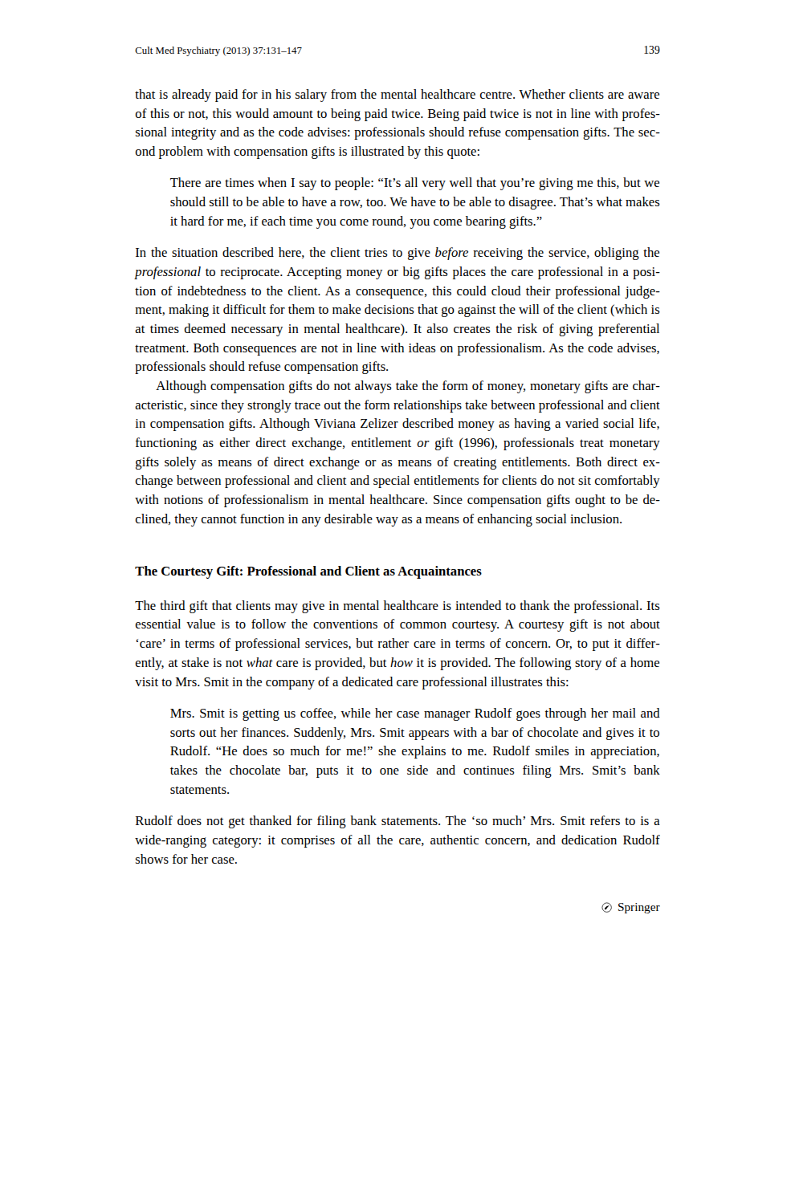Cult Med Psychiatry (2013) 37:131–147 139
that is already paid for in his salary from the mental healthcare centre. Whether clients are aware of this or not, this would amount to being paid twice. Being paid twice is not in line with professional integrity and as the code advises: professionals should refuse compensation gifts. The second problem with compensation gifts is illustrated by this quote:
There are times when I say to people: “It’s all very well that you’re giving me this, but we should still to be able to have a row, too. We have to be able to disagree. That’s what makes it hard for me, if each time you come round, you come bearing gifts.”
In the situation described here, the client tries to give before receiving the service, obliging the professional to reciprocate. Accepting money or big gifts places the care professional in a position of indebtedness to the client. As a consequence, this could cloud their professional judgement, making it difficult for them to make decisions that go against the will of the client (which is at times deemed necessary in mental healthcare). It also creates the risk of giving preferential treatment. Both consequences are not in line with ideas on professionalism. As the code advises, professionals should refuse compensation gifts.
Although compensation gifts do not always take the form of money, monetary gifts are characteristic, since they strongly trace out the form relationships take between professional and client in compensation gifts. Although Viviana Zelizer described money as having a varied social life, functioning as either direct exchange, entitlement or gift (1996), professionals treat monetary gifts solely as means of direct exchange or as means of creating entitlements. Both direct exchange between professional and client and special entitlements for clients do not sit comfortably with notions of professionalism in mental healthcare. Since compensation gifts ought to be declined, they cannot function in any desirable way as a means of enhancing social inclusion.
The Courtesy Gift: Professional and Client as Acquaintances
The third gift that clients may give in mental healthcare is intended to thank the professional. Its essential value is to follow the conventions of common courtesy. A courtesy gift is not about ‘care’ in terms of professional services, but rather care in terms of concern. Or, to put it differently, at stake is not what care is provided, but how it is provided. The following story of a home visit to Mrs. Smit in the company of a dedicated care professional illustrates this:
Mrs. Smit is getting us coffee, while her case manager Rudolf goes through her mail and sorts out her finances. Suddenly, Mrs. Smit appears with a bar of chocolate and gives it to Rudolf. “He does so much for me!” she explains to me. Rudolf smiles in appreciation, takes the chocolate bar, puts it to one side and continues filing Mrs. Smit’s bank statements.
Rudolf does not get thanked for filing bank statements. The ‘so much’ Mrs. Smit refers to is a wide-ranging category: it comprises of all the care, authentic concern, and dedication Rudolf shows for her case.
Springer